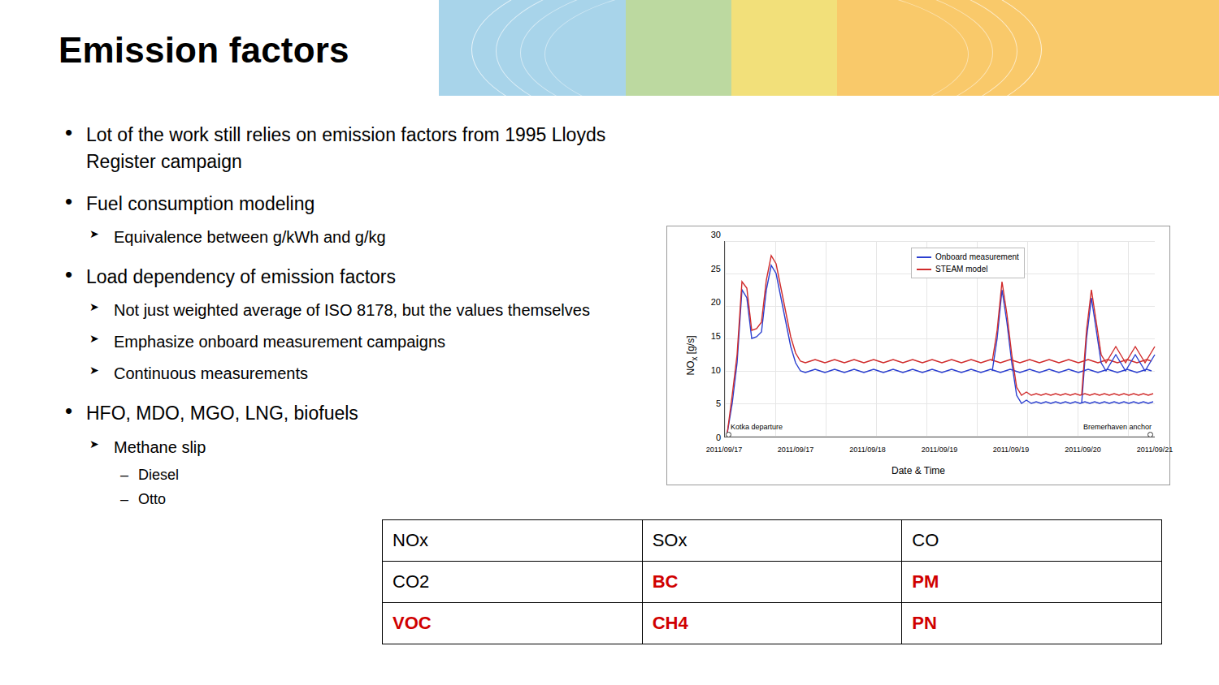Emission factors
Lot of the work still relies on emission factors from 1995 Lloyds Register campaign
Fuel consumption modeling
Equivalence between g/kWh and g/kg
Load dependency of emission factors
Not just weighted average of ISO 8178, but the values themselves
Emphasize onboard measurement campaigns
Continuous measurements
HFO, MDO, MGO, LNG, biofuels
Methane slip
Diesel
Otto
NOx [g/s]
30 25 20 15 10 5 0
Onboard measurement
STEAM model
Kotka departure
Bremerhaven anchor
2011/09/17 2011/09/17 2011/09/18 2011/09/19 2011/09/19 2011/09/20 2011/09/21
Date & Time
| NOx | SOx | CO |
| CO2 | BC | PM |
| VOC | CH4 | PN |